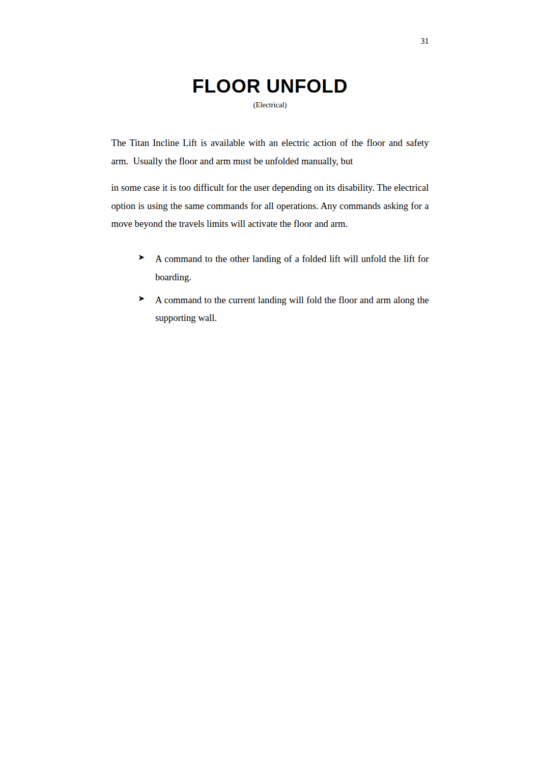31
Floor Unfold
(Electrical)
The Titan Incline Lift is available with an electric action of the floor and safety arm. Usually the floor and arm must be unfolded manually, but
in some case it is too difficult for the user depending on its disability. The electrical option is using the same commands for all operations. Any commands asking for a move beyond the travels limits will activate the floor and arm.
A command to the other landing of a folded lift will unfold the lift for boarding.
A command to the current landing will fold the floor and arm along the supporting wall.